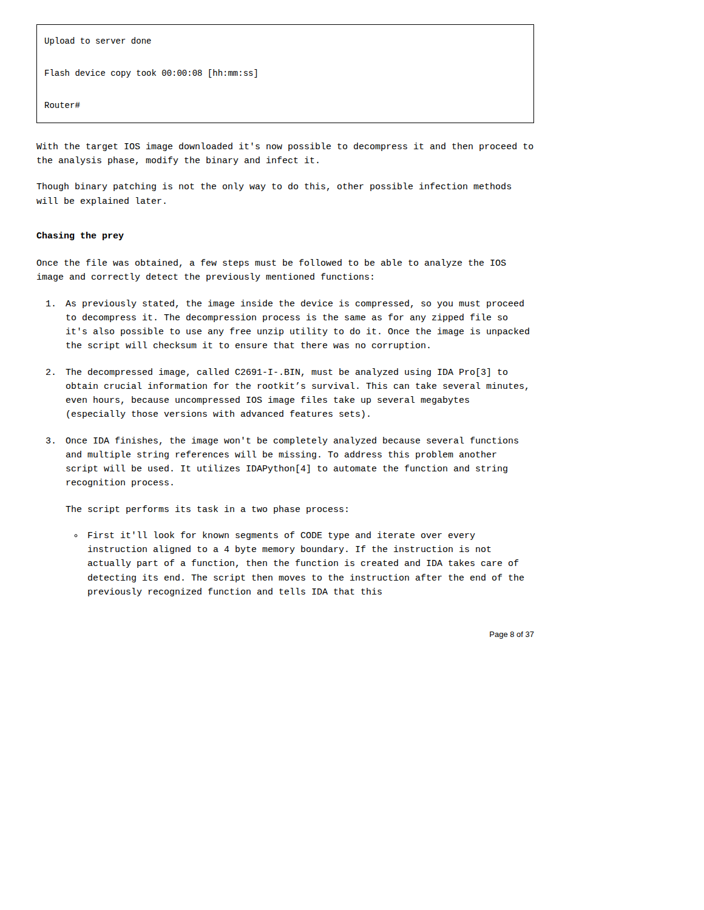Upload to server done

Flash device copy took 00:00:08 [hh:mm:ss]

Router#
With the target IOS image downloaded it's now possible to decompress it and then proceed to the analysis phase, modify the binary and infect it.
Though binary patching is not the only way to do this, other possible infection methods will be explained later.
Chasing the prey
Once the file was obtained, a few steps must be followed to be able to analyze the IOS image and correctly detect the previously mentioned functions:
As previously stated, the image inside the device is compressed, so you must proceed to decompress it. The decompression process is the same as for any zipped file so it's also possible to use any free unzip utility to do it. Once the image is unpacked the script will checksum it to ensure that there was no corruption.
The decompressed image, called C2691-I-.BIN, must be analyzed using IDA Pro[3] to obtain crucial information for the rootkit’s survival. This can take several minutes, even hours, because uncompressed IOS image files take up several megabytes (especially those versions with advanced features sets).
Once IDA finishes, the image won't be completely analyzed because several functions and multiple string references will be missing. To address this problem another script will be used. It utilizes IDAPython[4] to automate the function and string recognition process.
The script performs its task in a two phase process:
First it'll look for known segments of CODE type and iterate over every instruction aligned to a 4 byte memory boundary. If the instruction is not actually part of a function, then the function is created and IDA takes care of detecting its end. The script then moves to the instruction after the end of the previously recognized function and tells IDA that this
Page 8 of 37